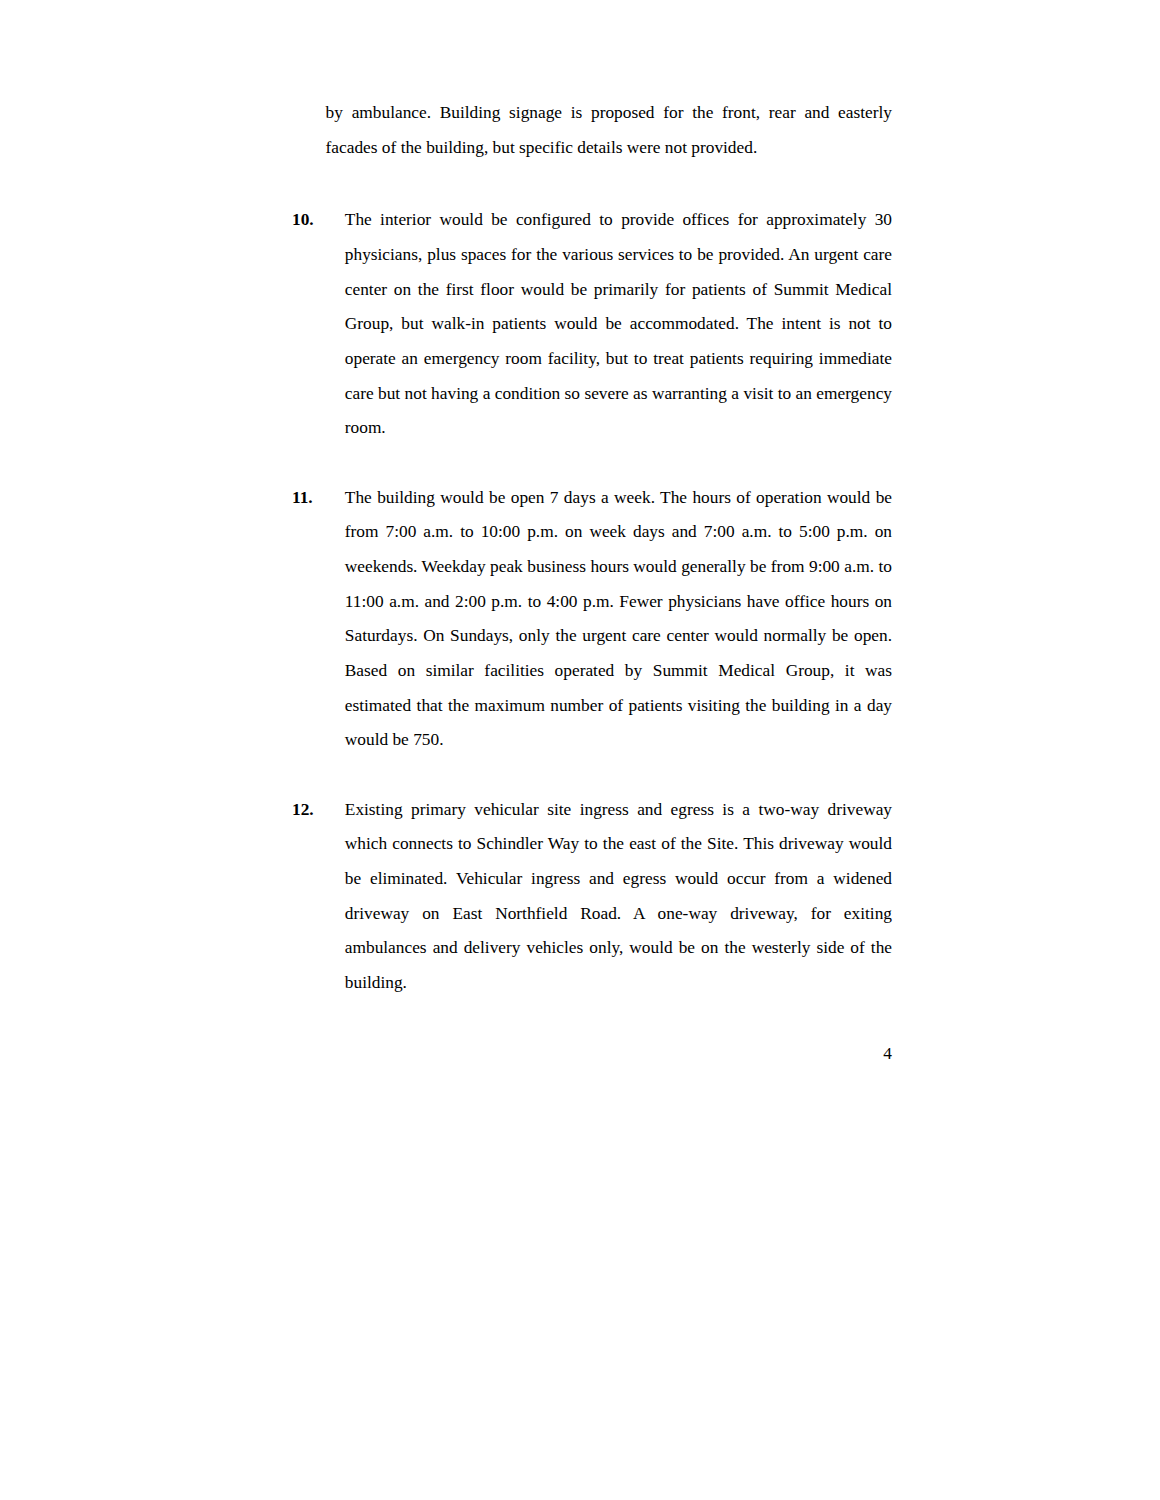by ambulance. Building signage is proposed for the front, rear and easterly facades of the building, but specific details were not provided.
10. The interior would be configured to provide offices for approximately 30 physicians, plus spaces for the various services to be provided. An urgent care center on the first floor would be primarily for patients of Summit Medical Group, but walk-in patients would be accommodated. The intent is not to operate an emergency room facility, but to treat patients requiring immediate care but not having a condition so severe as warranting a visit to an emergency room.
11. The building would be open 7 days a week. The hours of operation would be from 7:00 a.m. to 10:00 p.m. on week days and 7:00 a.m. to 5:00 p.m. on weekends. Weekday peak business hours would generally be from 9:00 a.m. to 11:00 a.m. and 2:00 p.m. to 4:00 p.m. Fewer physicians have office hours on Saturdays. On Sundays, only the urgent care center would normally be open. Based on similar facilities operated by Summit Medical Group, it was estimated that the maximum number of patients visiting the building in a day would be 750.
12. Existing primary vehicular site ingress and egress is a two-way driveway which connects to Schindler Way to the east of the Site. This driveway would be eliminated. Vehicular ingress and egress would occur from a widened driveway on East Northfield Road. A one-way driveway, for exiting ambulances and delivery vehicles only, would be on the westerly side of the building.
4